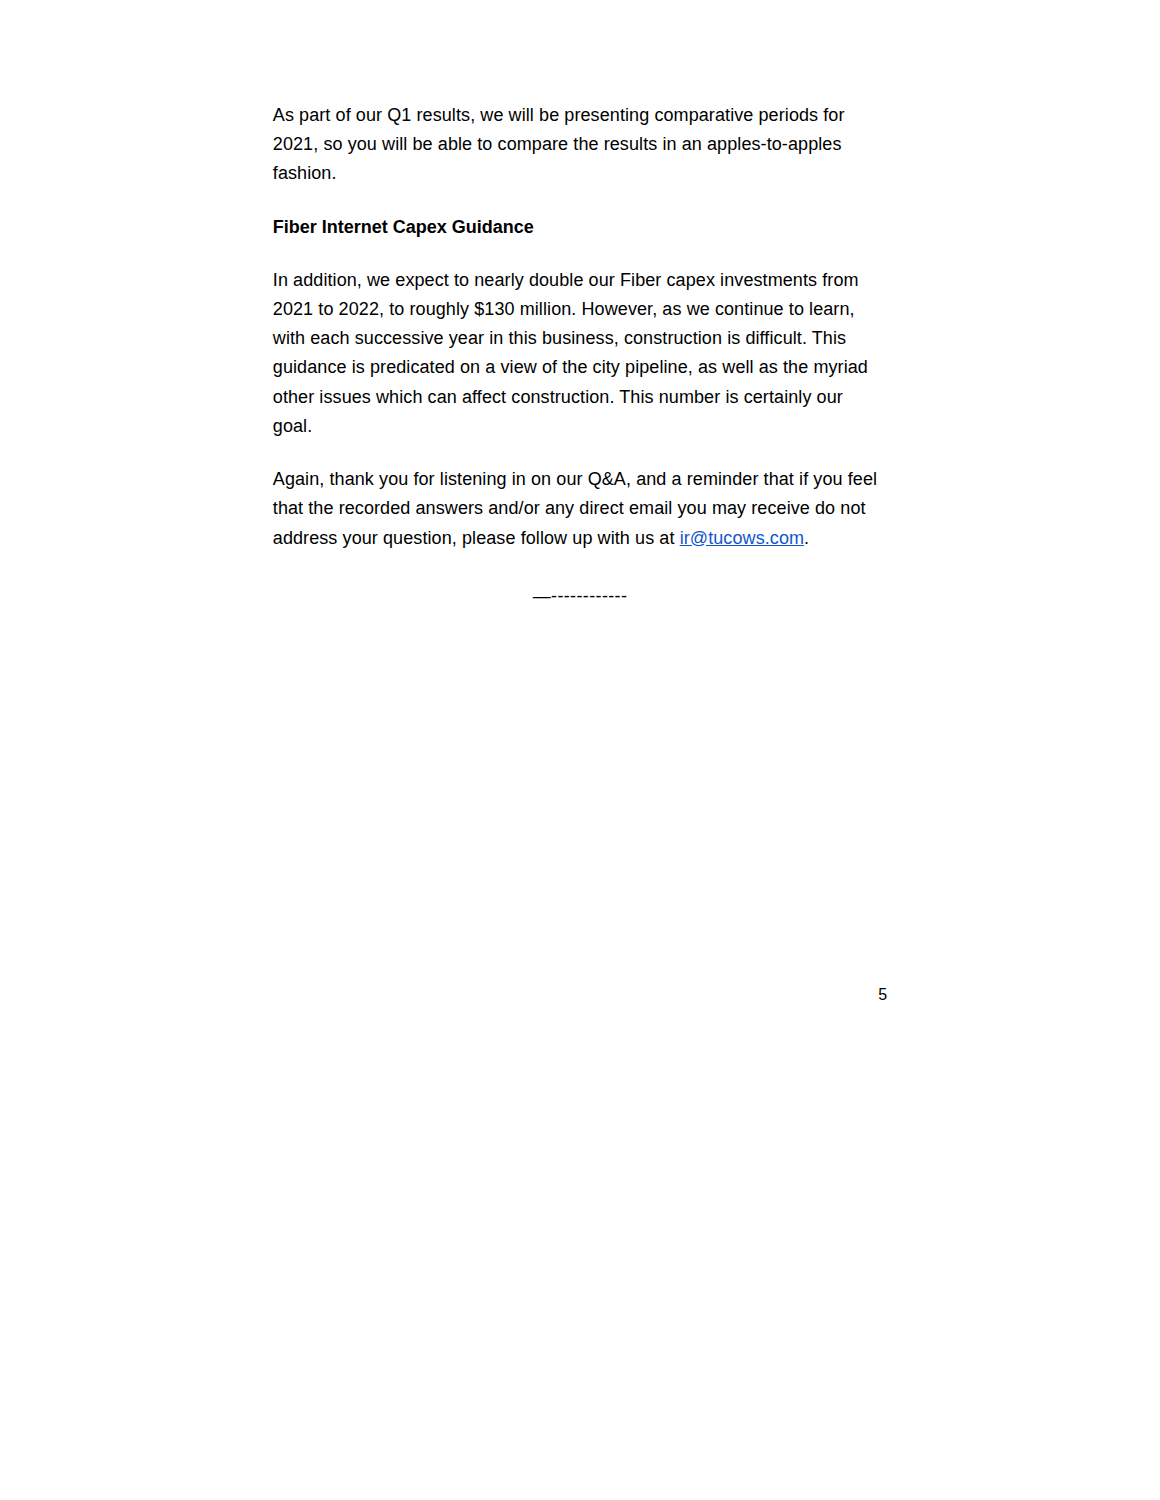As part of our Q1 results, we will be presenting comparative periods for 2021, so you will be able to compare the results in an apples-to-apples fashion.
Fiber Internet Capex Guidance
In addition, we expect to nearly double our Fiber capex investments from 2021 to 2022, to roughly $130 million. However, as we continue to learn, with each successive year in this business, construction is difficult. This guidance is predicated on a view of the city pipeline, as well as the myriad other issues which can affect construction. This number is certainly our goal.
Again, thank you for listening in on our Q&A, and a reminder that if you feel that the recorded answers and/or any direct email you may receive do not address your question, please follow up with us at ir@tucows.com.
—------------
5